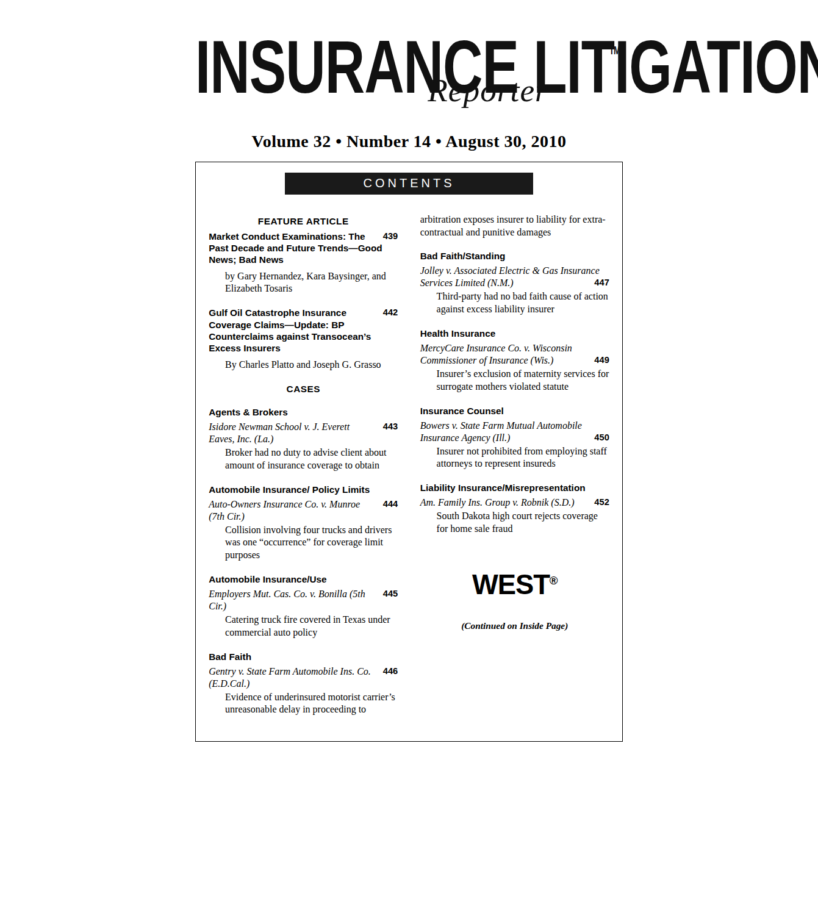INSURANCE LITIGATIONTM
Reporter
Volume 32 • Number 14 • August 30, 2010
CONTENTS
FEATURE ARTICLE
439 Market Conduct Examinations: The Past Decade and Future Trends—Good News; Bad News
by Gary Hernandez, Kara Baysinger, and Elizabeth Tosaris
442 Gulf Oil Catastrophe Insurance Coverage Claims—Update: BP Counterclaims against Transocean’s Excess Insurers
By Charles Platto and Joseph G. Grasso
CASES
Agents & Brokers
443 Isidore Newman School v. J. Everett Eaves, Inc. (La.)
Broker had no duty to advise client about amount of insurance coverage to obtain
Automobile Insurance/ Policy Limits
444 Auto-Owners Insurance Co. v. Munroe (7th Cir.)
Collision involving four trucks and drivers was one “occurrence” for coverage limit purposes
Automobile Insurance/Use
445 Employers Mut. Cas. Co. v. Bonilla (5th Cir.)
Catering truck fire covered in Texas under commercial auto policy
Bad Faith
446 Gentry v. State Farm Automobile Ins. Co. (E.D.Cal.)
Evidence of underinsured motorist carrier’s unreasonable delay in proceeding to
arbitration exposes insurer to liability for extra-contractual and punitive damages
Bad Faith/Standing
Jolley v. Associated Electric & Gas Insurance Services Limited (N.M.) 447
Third-party had no bad faith cause of action against excess liability insurer
Health Insurance
MercyCare Insurance Co. v. Wisconsin Commissioner of Insurance (Wis.) 449
Insurer’s exclusion of maternity services for surrogate mothers violated statute
Insurance Counsel
Bowers v. State Farm Mutual Automobile Insurance Agency (Ill.) 450
Insurer not prohibited from employing staff attorneys to represent insureds
Liability Insurance/Misrepresentation
452 Am. Family Ins. Group v. Robnik (S.D.)
South Dakota high court rejects coverage for home sale fraud
WEST®
(Continued on Inside Page)